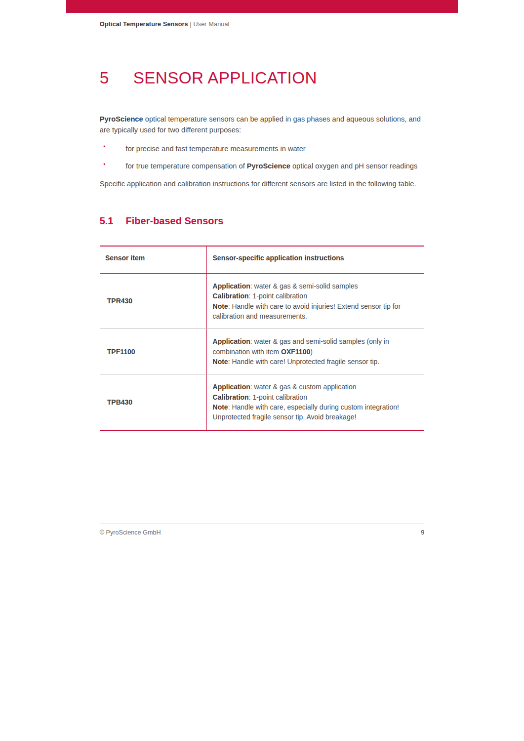Optical Temperature Sensors | User Manual
5 SENSOR APPLICATION
PyroScience optical temperature sensors can be applied in gas phases and aqueous solutions, and are typically used for two different purposes:
for precise and fast temperature measurements in water
for true temperature compensation of PyroScience optical oxygen and pH sensor readings
Specific application and calibration instructions for different sensors are listed in the following table.
5.1 Fiber-based Sensors
| Sensor item | Sensor-specific application instructions |
| --- | --- |
| TPR430 | Application : water & gas & semi-solid samples Calibration : 1-point calibration Note : Handle with care to avoid injuries! Extend sensor tip for calibration and measurements. |
| TPF1100 | Application : water & gas and semi-solid samples (only in combination with item OXF1100 ) Note : Handle with care! Unprotected fragile sensor tip. |
| TPB430 | Application : water & gas & custom application Calibration : 1-point calibration Note : Handle with care, especially during custom integration! Unprotected fragile sensor tip. Avoid breakage! |
© PyroScience GmbH
9